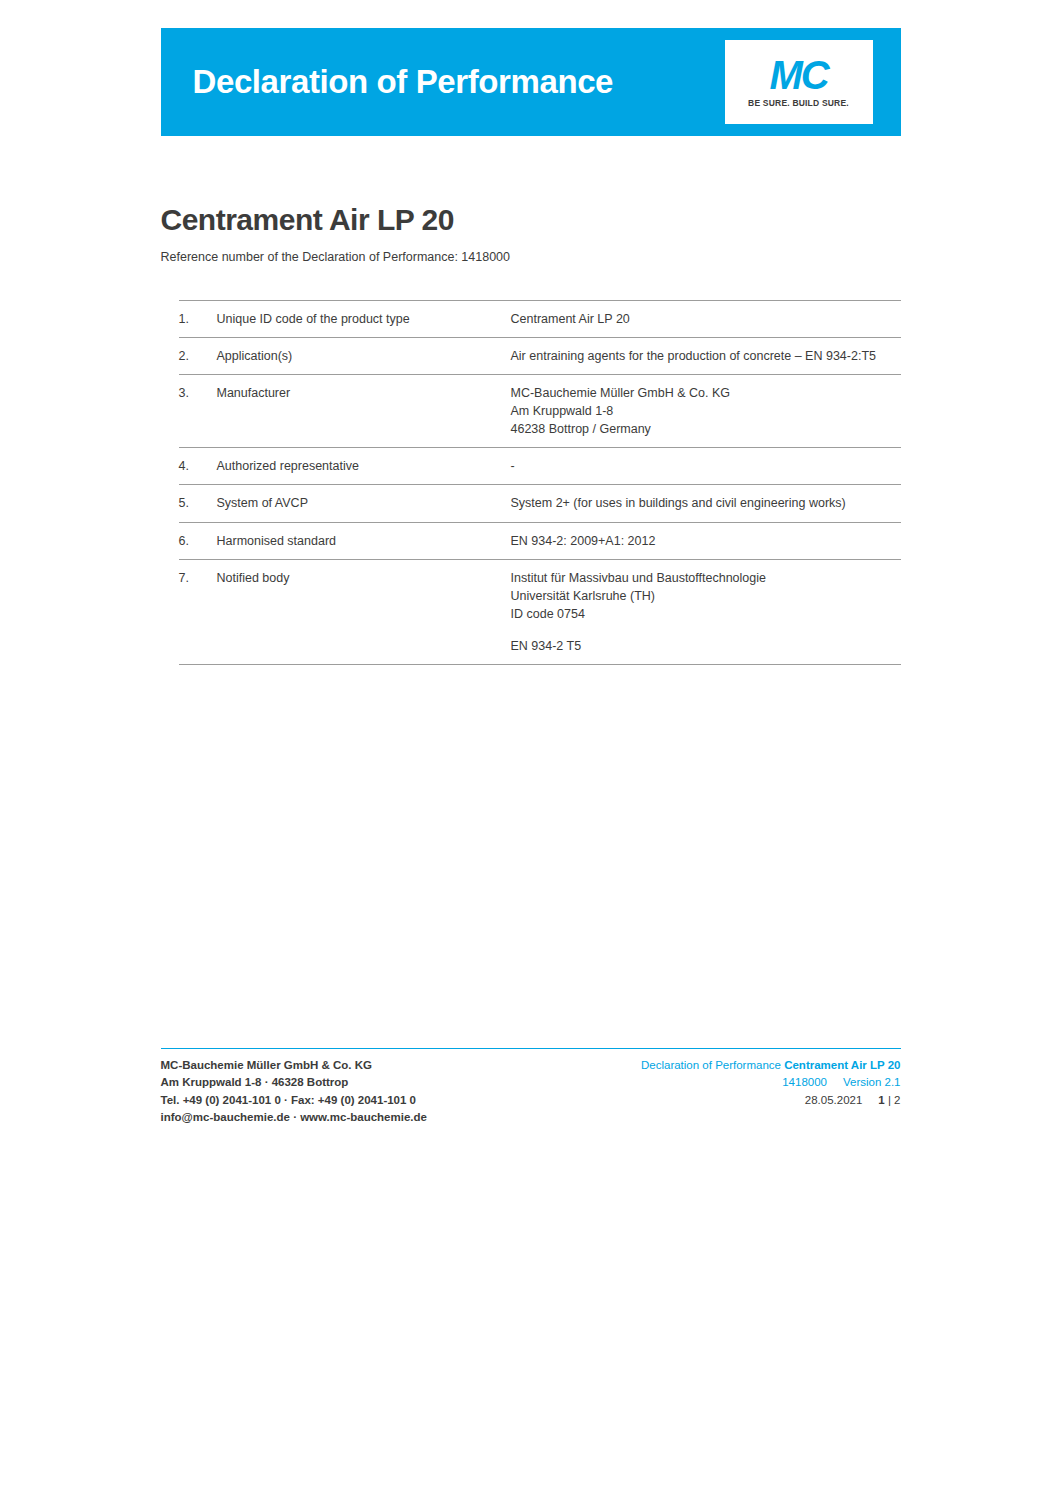Declaration of Performance
MC
BE SURE. BUILD SURE.
Centrament Air LP 20
Reference number of the Declaration of Performance: 1418000
| 1. | Unique ID code of the product type | Centrament Air LP 20 |
| 2. | Application(s) | Air entraining agents for the production of concrete – EN 934-2:T5 |
| 3. | Manufacturer | MC-Bauchemie Müller GmbH & Co. KG Am Kruppwald 1-8 46238 Bottrop / Germany |
| 4. | Authorized representative | - |
| 5. | System of AVCP | System 2+ (for uses in buildings and civil engineering works) |
| 6. | Harmonised standard | EN 934-2: 2009+A1: 2012 |
| 7. | Notified body | Institut für Massivbau und Baustofftechnologie Universität Karlsruhe (TH) ID code 0754 EN 934-2 T5 |
MC-Bauchemie Müller GmbH & Co. KG
Am Kruppwald 1-8 · 46328 Bottrop
Tel. +49 (0) 2041-101 0 · Fax: +49 (0) 2041-101 0
info@mc-bauchemie.de · www.mc-bauchemie.de
Declaration of Performance Centrament Air LP 20
1418000 Version 2.1
28.05.2021 1 | 2